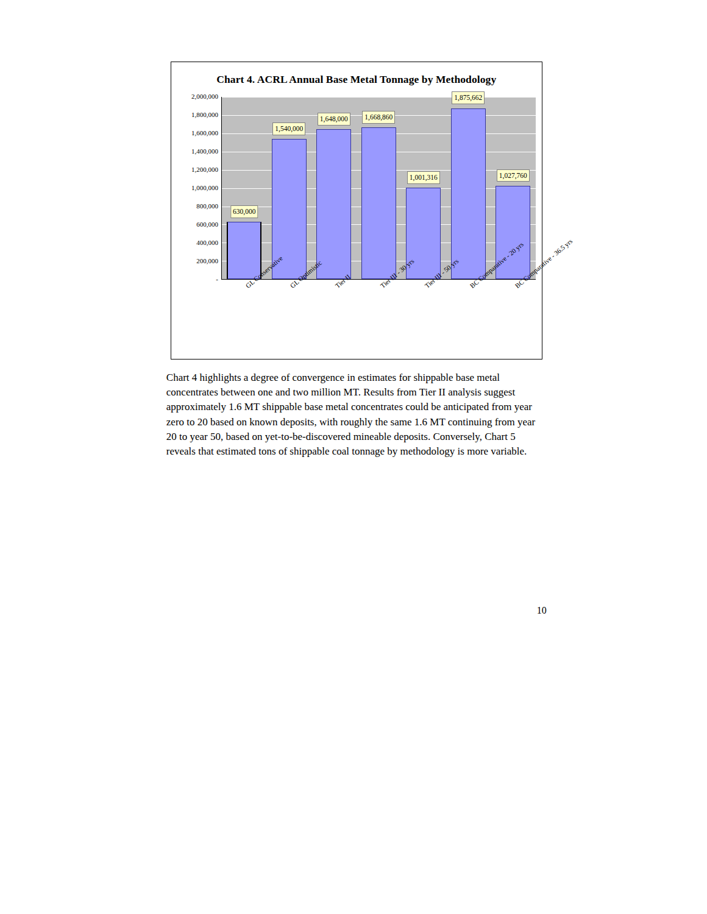Chart 4. ACRL Annual Base Metal Tonnage by Methodology
2,000,000 1,800,000 1,600,000 1,400,000 1,200,000 1,000,000 800,000 600,000 400,000 200,000 -
630,000
1,540,000
1,648,000
1,668,860
1,001,316
1,875,662
1,027,760
GL Conservative
GL Optimistic
Tier II
Tier III - 30 yrs
Tier III - 50 yrs
BC Comparative - 20 yrs
BC Comparative - 36.5 yrs
Chart 4 highlights a degree of convergence in estimates for shippable base metal concentrates between one and two million MT. Results from Tier II analysis suggest approximately 1.6 MT shippable base metal concentrates could be anticipated from year zero to 20 based on known deposits, with roughly the same 1.6 MT continuing from year 20 to year 50, based on yet-to-be-discovered mineable deposits. Conversely, Chart 5 reveals that estimated tons of shippable coal tonnage by methodology is more variable.
10